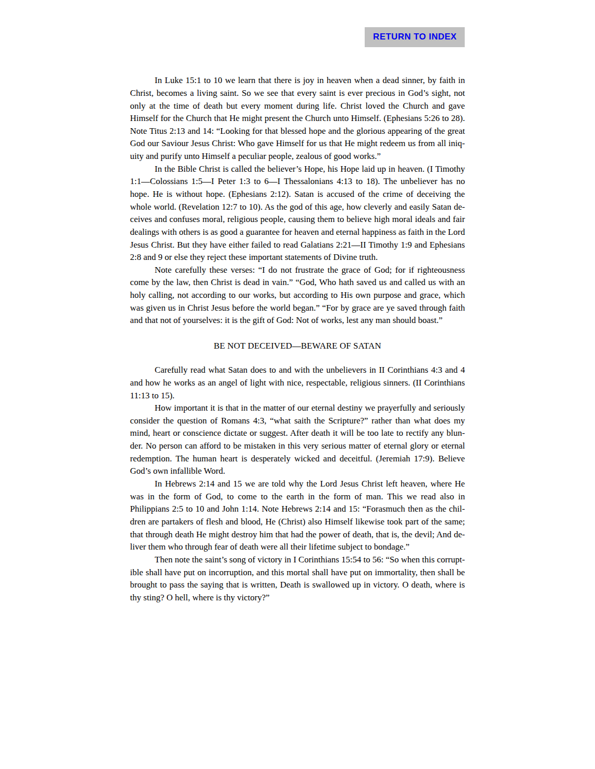RETURN TO INDEX
In Luke 15:1 to 10 we learn that there is joy in heaven when a dead sinner, by faith in Christ, becomes a living saint. So we see that every saint is ever precious in God’s sight, not only at the time of death but every moment during life. Christ loved the Church and gave Himself for the Church that He might present the Church unto Himself. (Ephesians 5:26 to 28). Note Titus 2:13 and 14: “Looking for that blessed hope and the glorious appearing of the great God our Saviour Jesus Christ: Who gave Himself for us that He might redeem us from all iniquity and purify unto Himself a peculiar people, zealous of good works.”
In the Bible Christ is called the believer’s Hope, his Hope laid up in heaven. (I Timothy 1:1—Colossians 1:5—I Peter 1:3 to 6—I Thessalonians 4:13 to 18). The unbeliever has no hope. He is without hope. (Ephesians 2:12). Satan is accused of the crime of deceiving the whole world. (Revelation 12:7 to 10). As the god of this age, how cleverly and easily Satan deceives and confuses moral, religious people, causing them to believe high moral ideals and fair dealings with others is as good a guarantee for heaven and eternal happiness as faith in the Lord Jesus Christ. But they have either failed to read Galatians 2:21—II Timothy 1:9 and Ephesians 2:8 and 9 or else they reject these important statements of Divine truth.
Note carefully these verses: “I do not frustrate the grace of God; for if righteousness come by the law, then Christ is dead in vain.” “God, Who hath saved us and called us with an holy calling, not according to our works, but according to His own purpose and grace, which was given us in Christ Jesus before the world began.” “For by grace are ye saved through faith and that not of yourselves: it is the gift of God: Not of works, lest any man should boast.”
BE NOT DECEIVED—BEWARE OF SATAN
Carefully read what Satan does to and with the unbelievers in II Corinthians 4:3 and 4 and how he works as an angel of light with nice, respectable, religious sinners. (II Corinthians 11:13 to 15).
How important it is that in the matter of our eternal destiny we prayerfully and seriously consider the question of Romans 4:3, “what saith the Scripture?” rather than what does my mind, heart or conscience dictate or suggest. After death it will be too late to rectify any blunder. No person can afford to be mistaken in this very serious matter of eternal glory or eternal redemption. The human heart is desperately wicked and deceitful. (Jeremiah 17:9). Believe God’s own infallible Word.
In Hebrews 2:14 and 15 we are told why the Lord Jesus Christ left heaven, where He was in the form of God, to come to the earth in the form of man. This we read also in Philippians 2:5 to 10 and John 1:14. Note Hebrews 2:14 and 15: “Forasmuch then as the children are partakers of flesh and blood, He (Christ) also Himself likewise took part of the same; that through death He might destroy him that had the power of death, that is, the devil; And deliver them who through fear of death were all their lifetime subject to bondage.”
Then note the saint’s song of victory in I Corinthians 15:54 to 56: “So when this corruptible shall have put on incorruption, and this mortal shall have put on immortality, then shall be brought to pass the saying that is written, Death is swallowed up in victory. O death, where is thy sting? O hell, where is thy victory?”